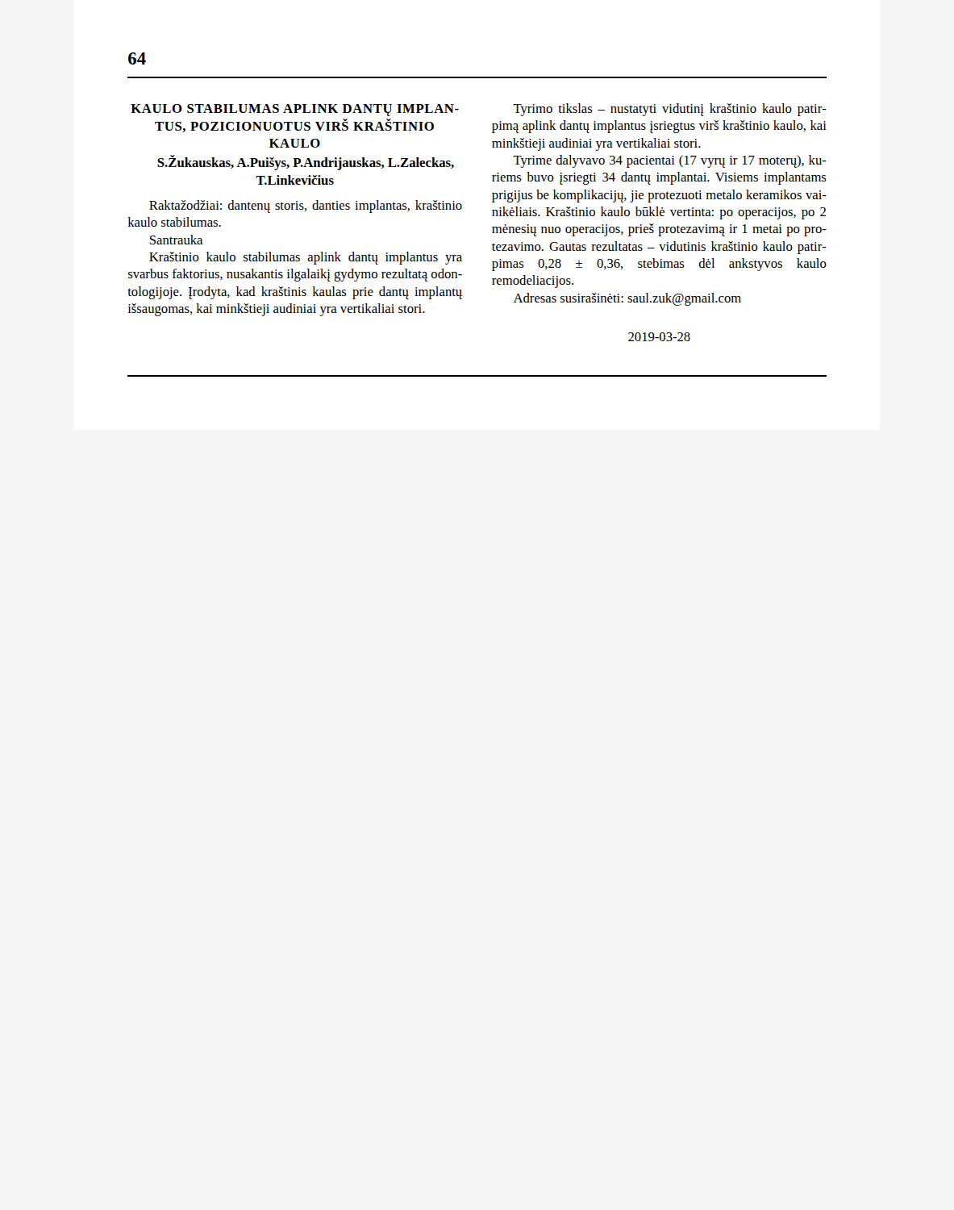64
Kaulo stabilumas aplink dantų implantus, pozicionuotus virš kraštinio kaulo
S.Žukauskas, A.Puišys, P.Andrijauskas, L.Zaleckas, T.Linkevičius
Raktažodžiai: dantenų storis, danties implantas, kraštinio kaulo stabilumas.
Santrauka
Kraštinio kaulo stabilumas aplink dantų implantus yra svarbus faktorius, nusakantis ilgalaikį gydymo rezultatą odontologijoje. Įrodyta, kad kraštinis kaulas prie dantų implantų išsaugomas, kai minkštieji audiniai yra vertikaliai stori.
Tyrimo tikslas – nustatyti vidutinį kraštinio kaulo patirpimą aplink dantų implantus įsriegtus virš kraštinio kaulo, kai minkštieji audiniai yra vertikaliai stori.
Tyrime dalyvavo 34 pacientai (17 vyrų ir 17 moterų), kuriems buvo įsriegti 34 dantų implantai. Visiems implantams prigijus be komplikacijų, jie protezuoti metalo keramikos vainikėliais. Kraštinio kaulo būklė vertinta: po operacijos, po 2 mėnesių nuo operacijos, prieš protezavimą ir 1 metai po protezavimo. Gautas rezultatas – vidutinis kraštinio kaulo patirpimas 0,28 ± 0,36, stebimas dėl ankstyvos kaulo remodeliacijos.
Adresas susirašinėti: saul.zuk@gmail.com
2019-03-28